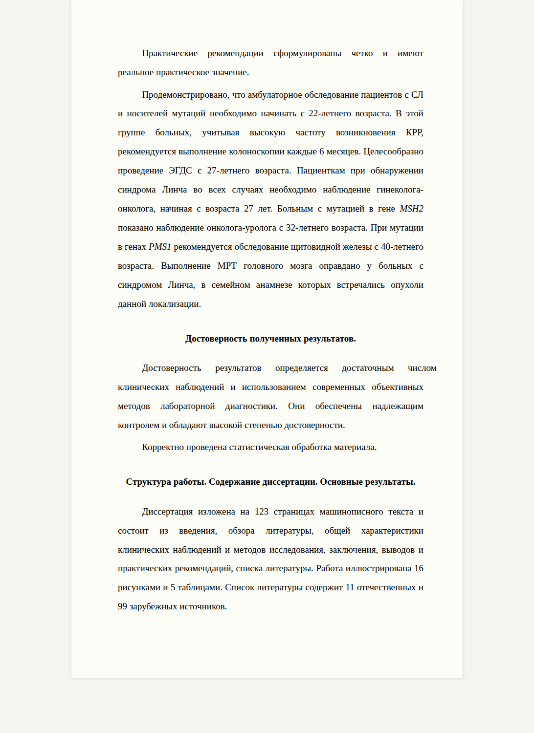Практические рекомендации сформулированы четко и имеют реальное практическое значение.
Продемонстрировано, что амбулаторное обследование пациентов с СЛ и носителей мутаций необходимо начинать с 22-летнего возраста. В этой группе больных, учитывая высокую частоту возникновения КРР, рекомендуется выполнение колоноскопии каждые 6 месяцев. Целесообразно проведение ЭГДС с 27-летнего возраста. Пациенткам при обнаружении синдрома Линча во всех случаях необходимо наблюдение гинеколога-онколога, начиная с возраста 27 лет. Больным с мутацией в гене MSH2 показано наблюдение онколога-уролога с 32-летнего возраста. При мутации в генах PMS1 рекомендуется обследование щитовидной железы с 40-летнего возраста. Выполнение МРТ головного мозга оправдано у больных с синдромом Линча, в семейном анамнезе которых встречались опухоли данной локализации.
Достоверность полученных результатов.
Достоверность результатов определяется достаточным числом клинических наблюдений и использованием современных объективных методов лабораторной диагностики. Они обеспечены надлежащим контролем и обладают высокой степенью достоверности.
Корректно проведена статистическая обработка материала.
Структура работы. Содержание диссертации. Основные результаты.
Диссертация изложена на 123 страницах машинописного текста и состоит из введения, обзора литературы, общей характеристики клинических наблюдений и методов исследования, заключения, выводов и практических рекомендаций, списка литературы. Работа иллюстрирована 16 рисунками и 5 таблицами. Список литературы содержит 11 отечественных и 99 зарубежных источников.